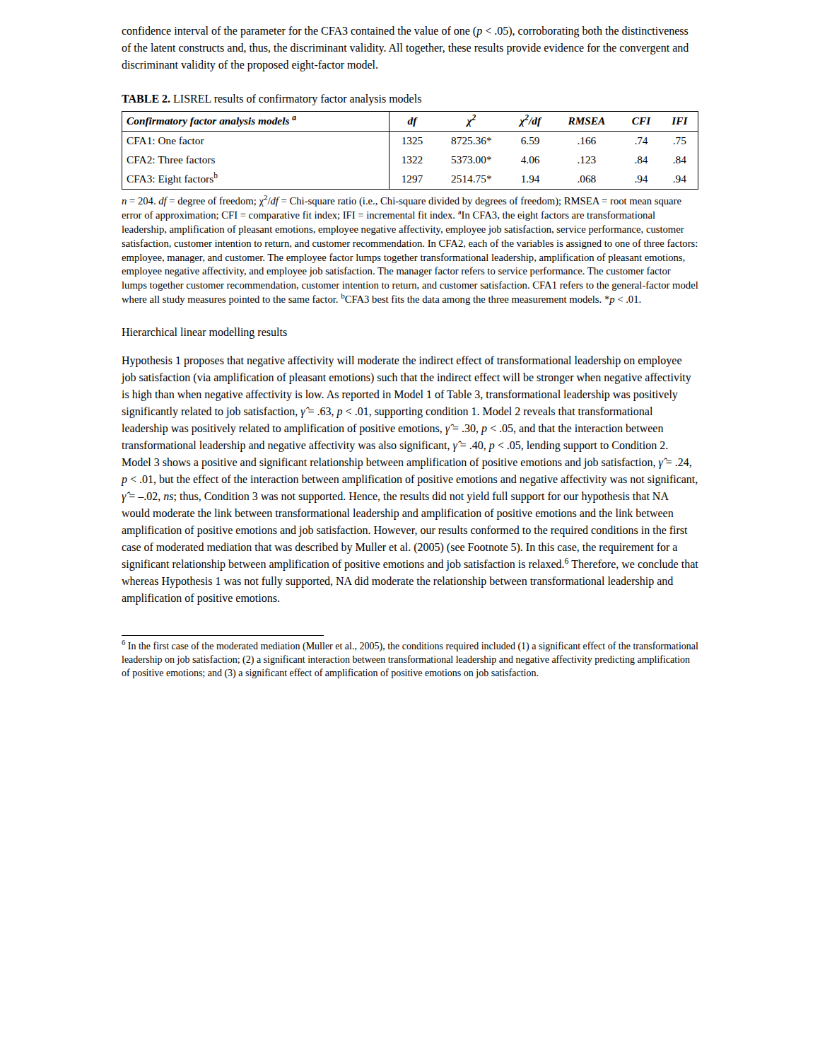confidence interval of the parameter for the CFA3 contained the value of one (p < .05), corroborating both the distinctiveness of the latent constructs and, thus, the discriminant validity. All together, these results provide evidence for the convergent and discriminant validity of the proposed eight-factor model.
TABLE 2. LISREL results of confirmatory factor analysis models
| Confirmatory factor analysis models a | df | χ 2 | χ 2 /df | RMSEA | CFI | IFI |
| --- | --- | --- | --- | --- | --- | --- |
| CFA1: One factor | 1325 | 8725.36* | 6.59 | .166 | .74 | .75 |
| CFA2: Three factors | 1322 | 5373.00* | 4.06 | .123 | .84 | .84 |
| CFA3: Eight factors b | 1297 | 2514.75* | 1.94 | .068 | .94 | .94 |
n = 204. df = degree of freedom; χ2/df = Chi-square ratio (i.e., Chi-square divided by degrees of freedom); RMSEA = root mean square error of approximation; CFI = comparative fit index; IFI = incremental fit index. aIn CFA3, the eight factors are transformational leadership, amplification of pleasant emotions, employee negative affectivity, employee job satisfaction, service performance, customer satisfaction, customer intention to return, and customer recommendation. In CFA2, each of the variables is assigned to one of three factors: employee, manager, and customer. The employee factor lumps together transformational leadership, amplification of pleasant emotions, employee negative affectivity, and employee job satisfaction. The manager factor refers to service performance. The customer factor lumps together customer recommendation, customer intention to return, and customer satisfaction. CFA1 refers to the general-factor model where all study measures pointed to the same factor. bCFA3 best fits the data among the three measurement models. *p < .01.
Hierarchical linear modelling results
Hypothesis 1 proposes that negative affectivity will moderate the indirect effect of transformational leadership on employee job satisfaction (via amplification of pleasant emotions) such that the indirect effect will be stronger when negative affectivity is high than when negative affectivity is low. As reported in Model 1 of Table 3, transformational leadership was positively significantly related to job satisfaction, γ̂ = .63, p < .01, supporting condition 1. Model 2 reveals that transformational leadership was positively related to amplification of positive emotions, γ̂ = .30, p < .05, and that the interaction between transformational leadership and negative affectivity was also significant, γ̂ = .40, p < .05, lending support to Condition 2. Model 3 shows a positive and significant relationship between amplification of positive emotions and job satisfaction, γ̂ = .24, p < .01, but the effect of the interaction between amplification of positive emotions and negative affectivity was not significant, γ̂ = –.02, ns; thus, Condition 3 was not supported. Hence, the results did not yield full support for our hypothesis that NA would moderate the link between transformational leadership and amplification of positive emotions and the link between amplification of positive emotions and job satisfaction. However, our results conformed to the required conditions in the first case of moderated mediation that was described by Muller et al. (2005) (see Footnote 5). In this case, the requirement for a significant relationship between amplification of positive emotions and job satisfaction is relaxed.6 Therefore, we conclude that whereas Hypothesis 1 was not fully supported, NA did moderate the relationship between transformational leadership and amplification of positive emotions.
6 In the first case of the moderated mediation (Muller et al., 2005), the conditions required included (1) a significant effect of the transformational leadership on job satisfaction; (2) a significant interaction between transformational leadership and negative affectivity predicting amplification of positive emotions; and (3) a significant effect of amplification of positive emotions on job satisfaction.